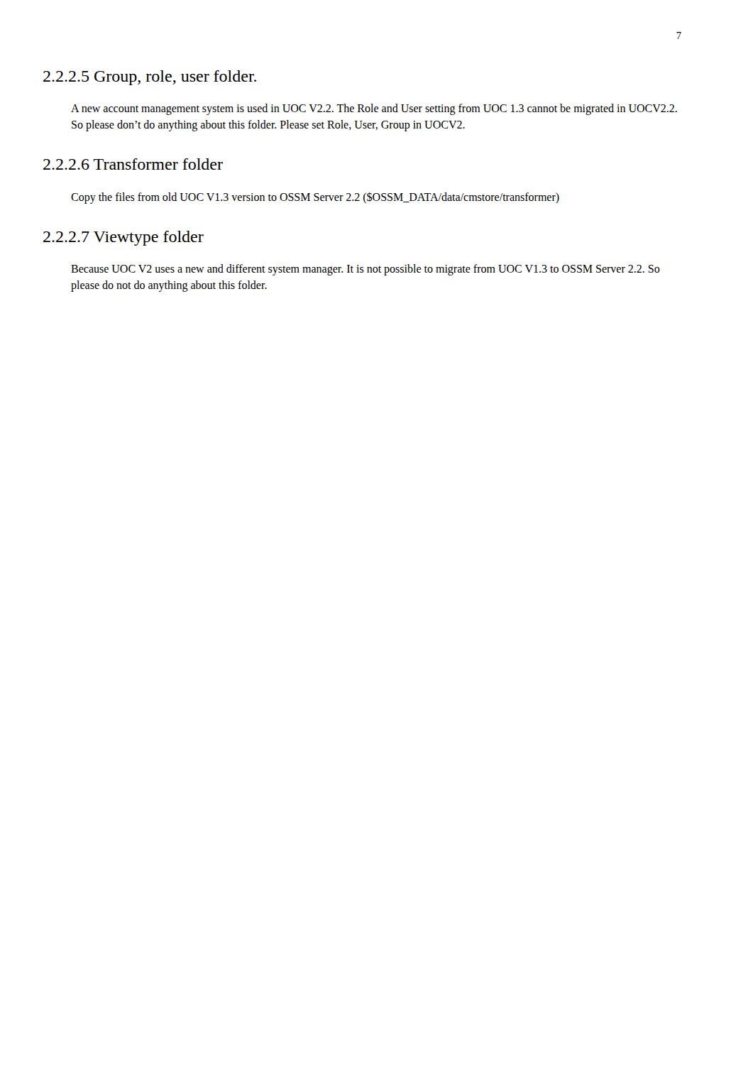7
2.2.2.5 Group, role, user folder.
A new account management system is used in UOC V2.2. The Role and User setting from UOC 1.3 cannot be migrated in UOCV2.2. So please don’t do anything about this folder. Please set Role, User, Group in UOCV2.
2.2.2.6 Transformer folder
Copy the files from old UOC V1.3 version to OSSM Server 2.2 ($OSSM_DATA/data/cmstore/transformer)
2.2.2.7 Viewtype folder
Because UOC V2 uses a new and different system manager. It is not possible to migrate from UOC V1.3 to OSSM Server 2.2. So please do not do anything about this folder.